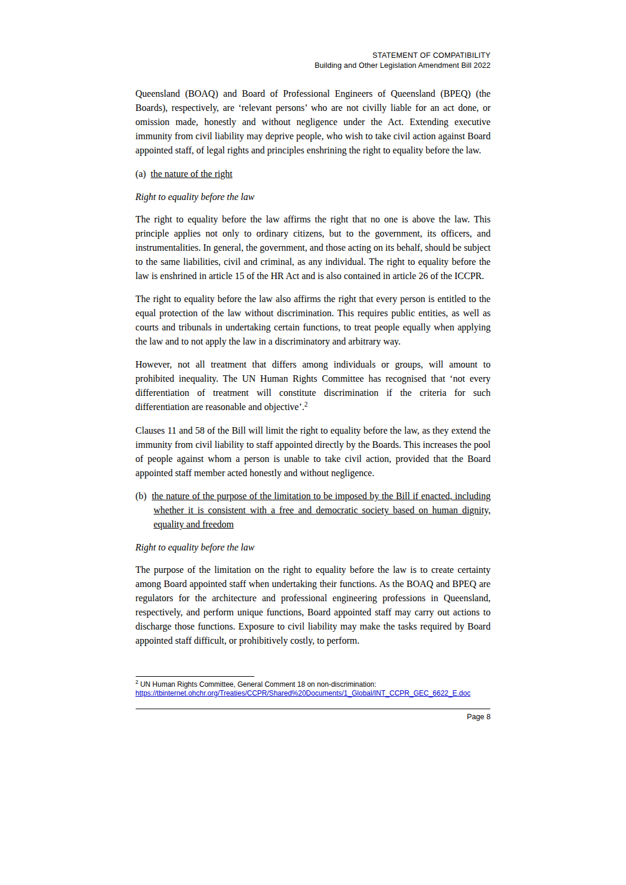STATEMENT OF COMPATIBILITY
Building and Other Legislation Amendment Bill 2022
Queensland (BOAQ) and Board of Professional Engineers of Queensland (BPEQ) (the Boards), respectively, are ‘relevant persons’ who are not civilly liable for an act done, or omission made, honestly and without negligence under the Act. Extending executive immunity from civil liability may deprive people, who wish to take civil action against Board appointed staff, of legal rights and principles enshrining the right to equality before the law.
(a) the nature of the right
Right to equality before the law
The right to equality before the law affirms the right that no one is above the law. This principle applies not only to ordinary citizens, but to the government, its officers, and instrumentalities. In general, the government, and those acting on its behalf, should be subject to the same liabilities, civil and criminal, as any individual. The right to equality before the law is enshrined in article 15 of the HR Act and is also contained in article 26 of the ICCPR.
The right to equality before the law also affirms the right that every person is entitled to the equal protection of the law without discrimination. This requires public entities, as well as courts and tribunals in undertaking certain functions, to treat people equally when applying the law and to not apply the law in a discriminatory and arbitrary way.
However, not all treatment that differs among individuals or groups, will amount to prohibited inequality. The UN Human Rights Committee has recognised that ‘not every differentiation of treatment will constitute discrimination if the criteria for such differentiation are reasonable and objective’.2
Clauses 11 and 58 of the Bill will limit the right to equality before the law, as they extend the immunity from civil liability to staff appointed directly by the Boards. This increases the pool of people against whom a person is unable to take civil action, provided that the Board appointed staff member acted honestly and without negligence.
(b) the nature of the purpose of the limitation to be imposed by the Bill if enacted, including whether it is consistent with a free and democratic society based on human dignity, equality and freedom
Right to equality before the law
The purpose of the limitation on the right to equality before the law is to create certainty among Board appointed staff when undertaking their functions. As the BOAQ and BPEQ are regulators for the architecture and professional engineering professions in Queensland, respectively, and perform unique functions, Board appointed staff may carry out actions to discharge those functions. Exposure to civil liability may make the tasks required by Board appointed staff difficult, or prohibitively costly, to perform.
2 UN Human Rights Committee, General Comment 18 on non-discrimination:
https://tbinternet.ohchr.org/Treaties/CCPR/Shared%20Documents/1_Global/INT_CCPR_GEC_6622_E.doc
Page 8